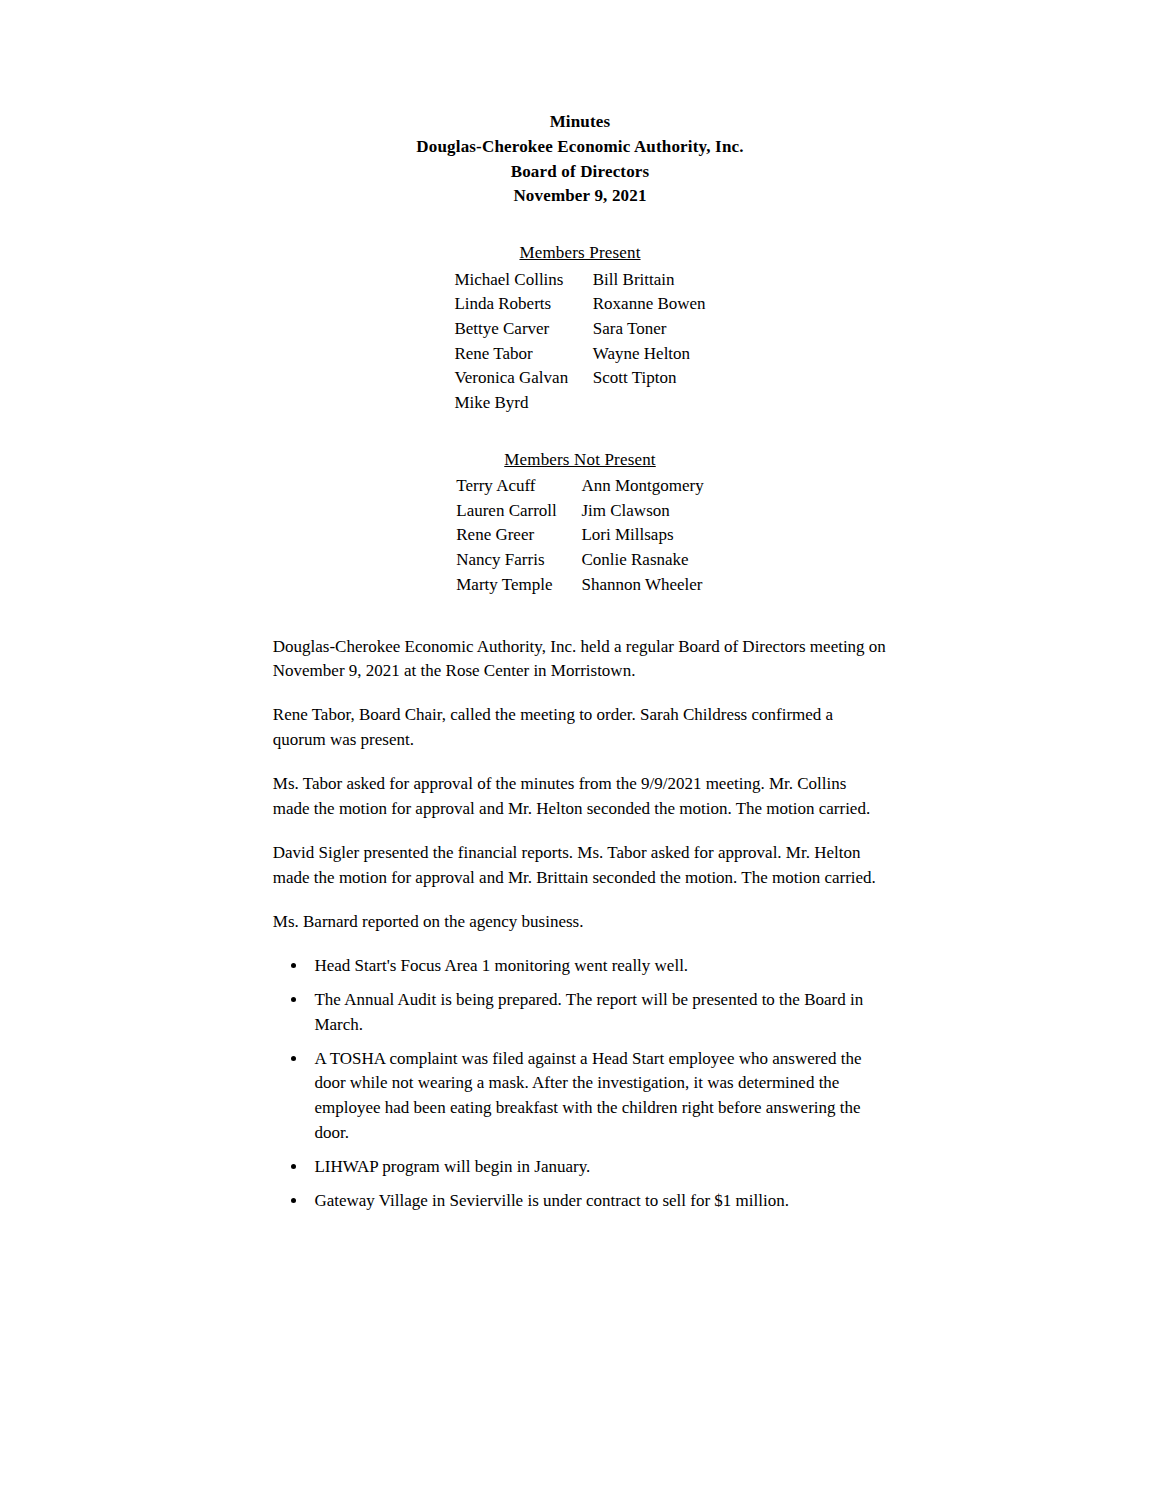Minutes
Douglas-Cherokee Economic Authority, Inc.
Board of Directors
November 9, 2021
Members Present
| Michael Collins | Bill Brittain |
| Linda Roberts | Roxanne Bowen |
| Bettye Carver | Sara Toner |
| Rene Tabor | Wayne Helton |
| Veronica Galvan | Scott Tipton |
| Mike Byrd | |
Members Not Present
| Terry Acuff | Ann Montgomery |
| Lauren Carroll | Jim Clawson |
| Rene Greer | Lori Millsaps |
| Nancy Farris | Conlie Rasnake |
| Marty Temple | Shannon Wheeler |
Douglas-Cherokee Economic Authority, Inc. held a regular Board of Directors meeting on November 9, 2021 at the Rose Center in Morristown.
Rene Tabor, Board Chair, called the meeting to order. Sarah Childress confirmed a quorum was present.
Ms. Tabor asked for approval of the minutes from the 9/9/2021 meeting. Mr. Collins made the motion for approval and Mr. Helton seconded the motion. The motion carried.
David Sigler presented the financial reports. Ms. Tabor asked for approval. Mr. Helton made the motion for approval and Mr. Brittain seconded the motion. The motion carried.
Ms. Barnard reported on the agency business.
Head Start's Focus Area 1 monitoring went really well.
The Annual Audit is being prepared. The report will be presented to the Board in March.
A TOSHA complaint was filed against a Head Start employee who answered the door while not wearing a mask. After the investigation, it was determined the employee had been eating breakfast with the children right before answering the door.
LIHWAP program will begin in January.
Gateway Village in Sevierville is under contract to sell for $1 million.